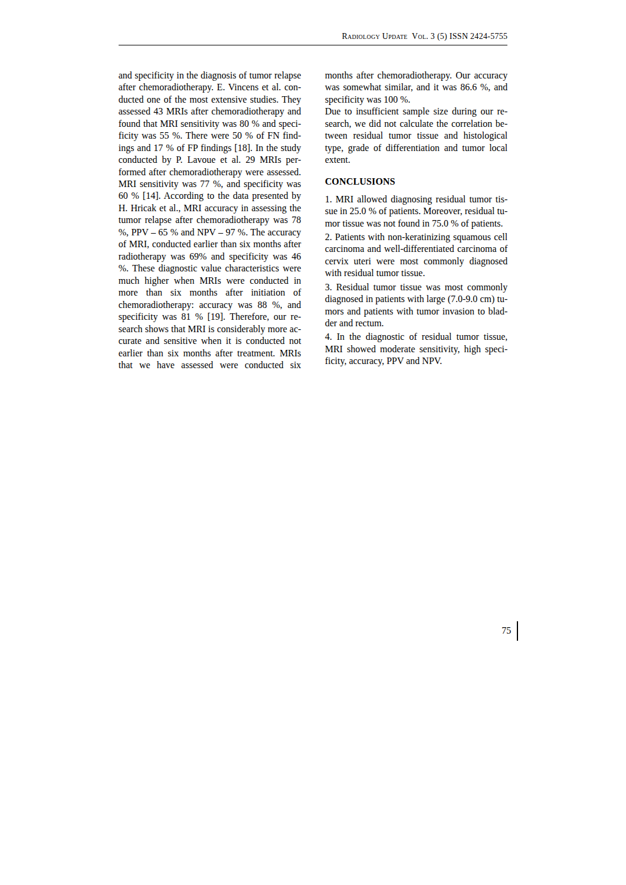Radiology Update Vol. 3 (5) ISSN 2424-5755
and specificity in the diagnosis of tumor relapse after chemoradiotherapy. E. Vincens et al. conducted one of the most extensive studies. They assessed 43 MRIs after chemoradiotherapy and found that MRI sensitivity was 80 % and specificity was 55 %. There were 50 % of FN findings and 17 % of FP findings [18]. In the study conducted by P. Lavoue et al. 29 MRIs performed after chemoradiotherapy were assessed. MRI sensitivity was 77 %, and specificity was 60 % [14]. According to the data presented by H. Hricak et al., MRI accuracy in assessing the tumor relapse after chemoradiotherapy was 78 %, PPV – 65 % and NPV – 97 %. The accuracy of MRI, conducted earlier than six months after radiotherapy was 69% and specificity was 46 %. These diagnostic value characteristics were much higher when MRIs were conducted in more than six months after initiation of chemoradiotherapy: accuracy was 88 %, and specificity was 81 % [19]. Therefore, our research shows that MRI is considerably more accurate and sensitive when it is conducted not earlier than six months after treatment. MRIs that we have assessed were conducted six months after chemoradiotherapy. Our accuracy was somewhat similar, and it was 86.6 %, and specificity was 100 %.
Due to insufficient sample size during our research, we did not calculate the correlation between residual tumor tissue and histological type, grade of differentiation and tumor local extent.
Conclusions
1. MRI allowed diagnosing residual tumor tissue in 25.0 % of patients. Moreover, residual tumor tissue was not found in 75.0 % of patients.
2. Patients with non-keratinizing squamous cell carcinoma and well-differentiated carcinoma of cervix uteri were most commonly diagnosed with residual tumor tissue.
3. Residual tumor tissue was most commonly diagnosed in patients with large (7.0-9.0 cm) tumors and patients with tumor invasion to bladder and rectum.
4. In the diagnostic of residual tumor tissue, MRI showed moderate sensitivity, high specificity, accuracy, PPV and NPV.
75